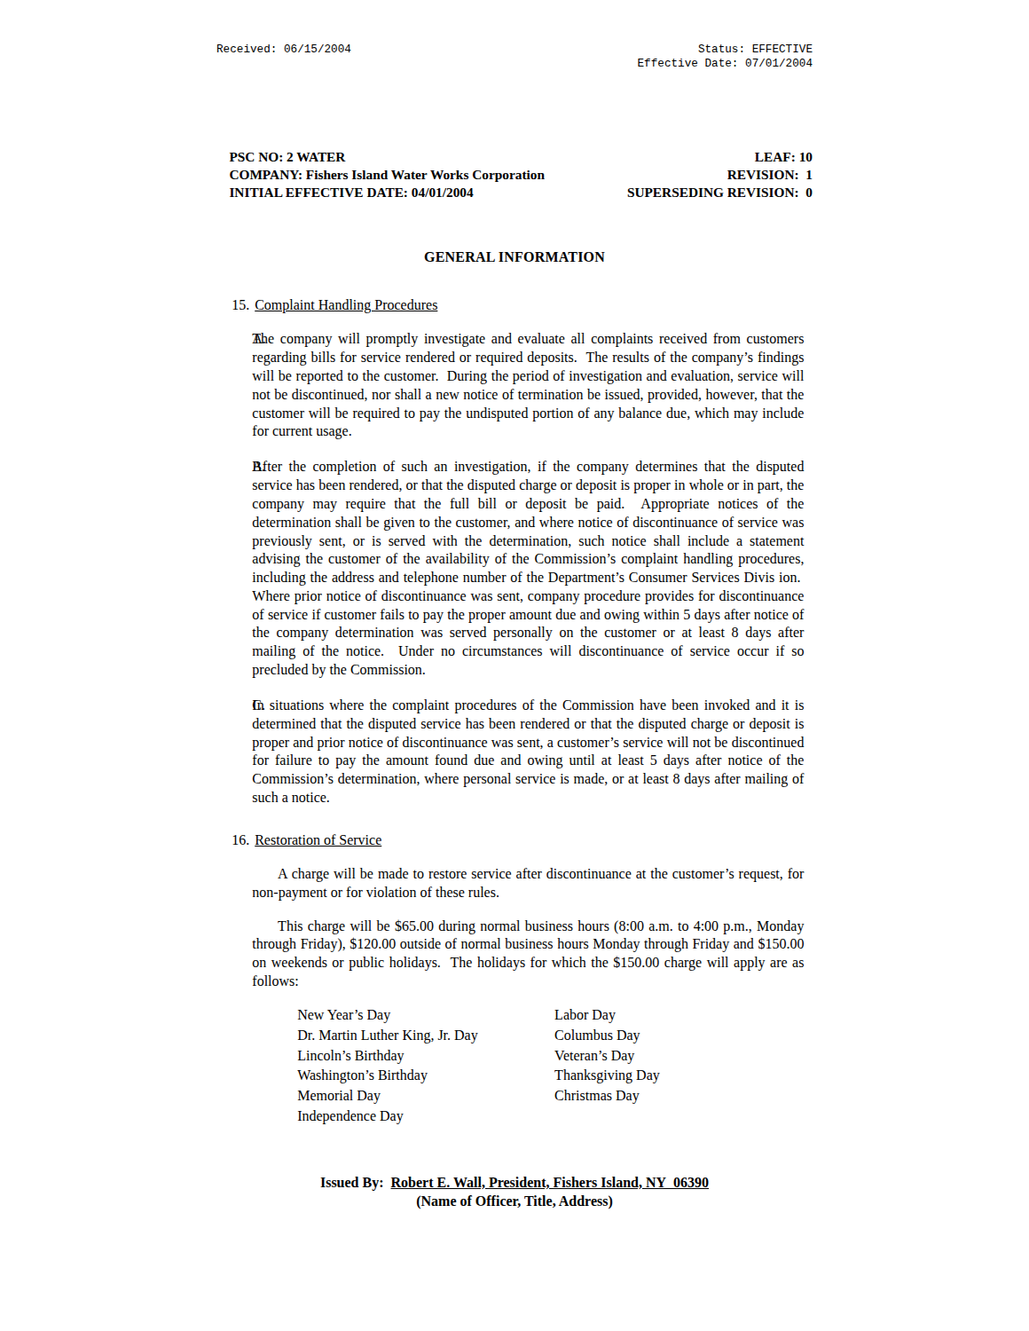Received: 06/15/2004
Status: EFFECTIVE Effective Date: 07/01/2004
PSC NO: 2 WATER
LEAF: 10
COMPANY: Fishers Island Water Works Corporation
REVISION: 1
INITIAL EFFECTIVE DATE: 04/01/2004
SUPERSEDING REVISION: 0
GENERAL INFORMATION
15. Complaint Handling Procedures
A. The company will promptly investigate and evaluate all complaints received from customers regarding bills for service rendered or required deposits. The results of the company’s findings will be reported to the customer. During the period of investigation and evaluation, service will not be discontinued, nor shall a new notice of termination be issued, provided, however, that the customer will be required to pay the undisputed portion of any balance due, which may include for current usage.
B. After the completion of such an investigation, if the company determines that the disputed service has been rendered, or that the disputed charge or deposit is proper in whole or in part, the company may require that the full bill or deposit be paid. Appropriate notices of the determination shall be given to the customer, and where notice of discontinuance of service was previously sent, or is served with the determination, such notice shall include a statement advising the customer of the availability of the Commission’s complaint handling procedures, including the address and telephone number of the Department’s Consumer Services Divis ion. Where prior notice of discontinuance was sent, company procedure provides for discontinuance of service if customer fails to pay the proper amount due and owing within 5 days after notice of the company determination was served personally on the customer or at least 8 days after mailing of the notice. Under no circumstances will discontinuance of service occur if so precluded by the Commission.
C. In situations where the complaint procedures of the Commission have been invoked and it is determined that the disputed service has been rendered or that the disputed charge or deposit is proper and prior notice of discontinuance was sent, a customer’s service will not be discontinued for failure to pay the amount found due and owing until at least 5 days after notice of the Commission’s determination, where personal service is made, or at least 8 days after mailing of such a notice.
16. Restoration of Service
A charge will be made to restore service after discontinuance at the customer’s request, for non-payment or for violation of these rules.
This charge will be $65.00 during normal business hours (8:00 a.m. to 4:00 p.m., Monday through Friday), $120.00 outside of normal business hours Monday through Friday and $150.00 on weekends or public holidays. The holidays for which the $150.00 charge will apply are as follows:
| New Year’s Day | Labor Day |
| Dr. Martin Luther King, Jr. Day | Columbus Day |
| Lincoln’s Birthday | Veteran’s Day |
| Washington’s Birthday | Thanksgiving Day |
| Memorial Day | Christmas Day |
| Independence Day | |
Issued By: Robert E. Wall, President, Fishers Island, NY 06390
(Name of Officer, Title, Address)